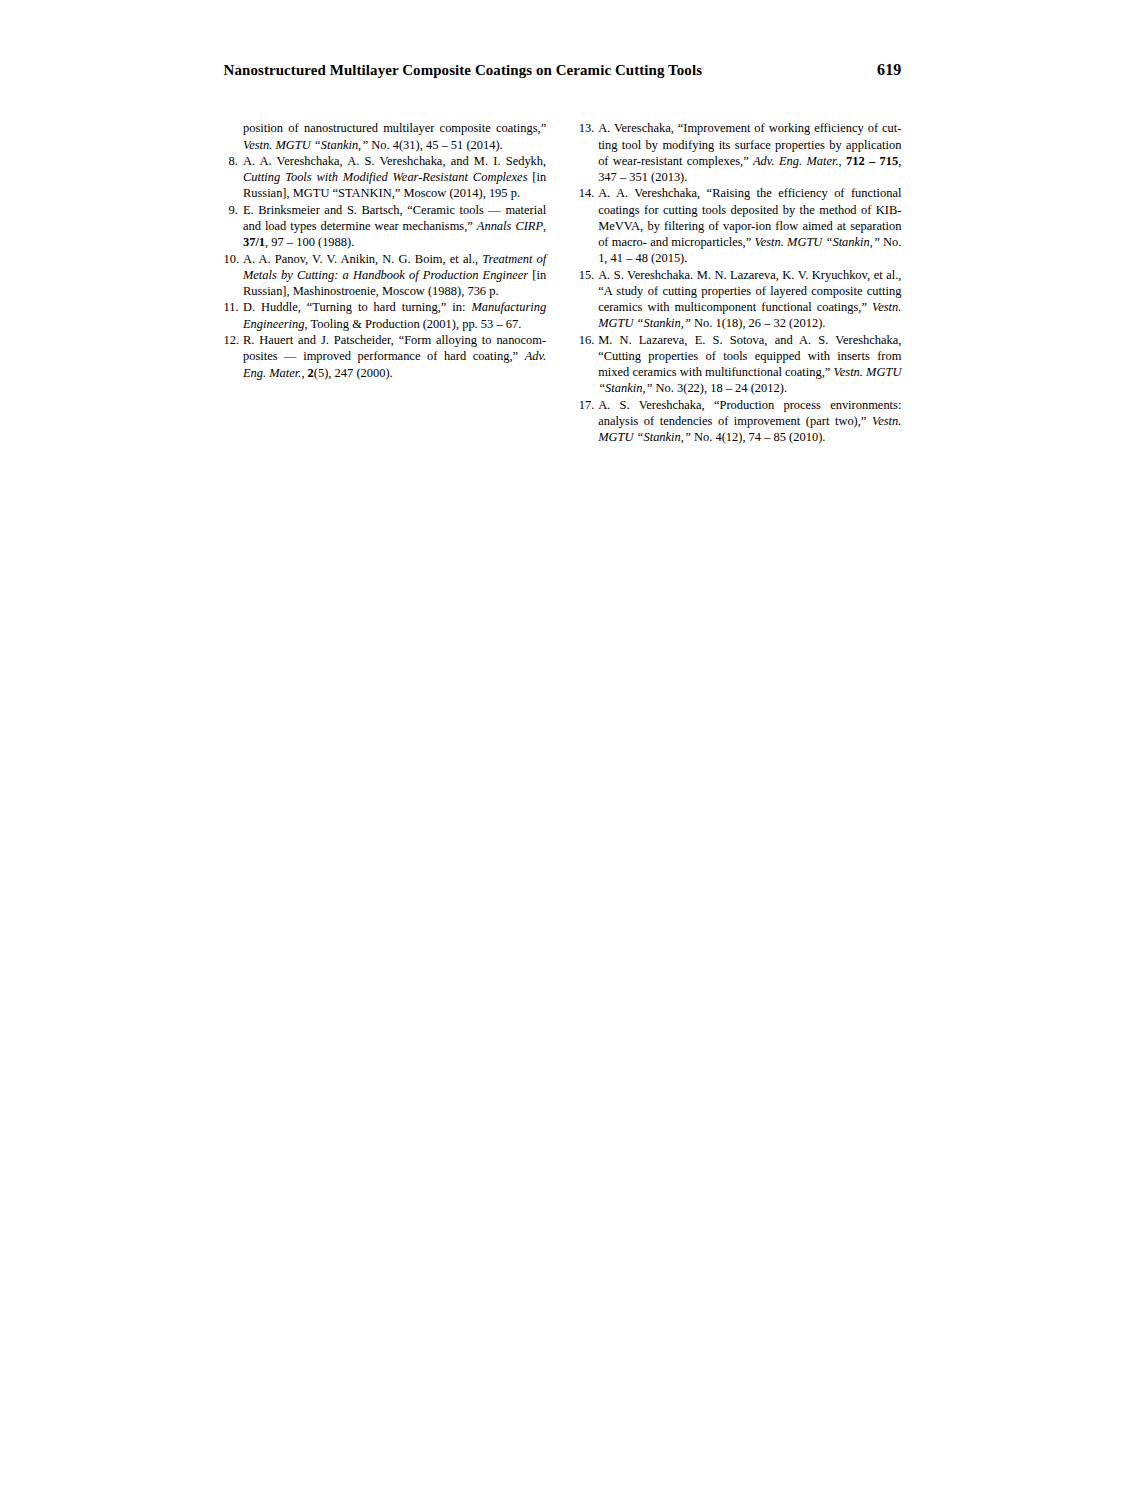Nanostructured Multilayer Composite Coatings on Ceramic Cutting Tools 619
position of nanostructured multilayer composite coatings,” Vestn. MGTU “Stankin,” No. 4(31), 45 – 51 (2014).
8. A. A. Vereshchaka, A. S. Vereshchaka, and M. I. Sedykh, Cutting Tools with Modified Wear-Resistant Complexes [in Russian], MGTU “STANKIN,” Moscow (2014), 195 p.
9. E. Brinksmeier and S. Bartsch, “Ceramic tools — material and load types determine wear mechanisms,” Annals CIRP, 37/1, 97 – 100 (1988).
10. A. A. Panov, V. V. Anikin, N. G. Boim, et al., Treatment of Metals by Cutting: a Handbook of Production Engineer [in Russian], Mashinostroenie, Moscow (1988), 736 p.
11. D. Huddle, “Turning to hard turning,” in: Manufacturing Engineering, Tooling & Production (2001), pp. 53 – 67.
12. R. Hauert and J. Patscheider, “Form alloying to nanocomposites — improved performance of hard coating,” Adv. Eng. Mater., 2(5), 247 (2000).
13. A. Vereschaka, “Improvement of working efficiency of cutting tool by modifying its surface properties by application of wear-resistant complexes,” Adv. Eng. Mater., 712 – 715, 347 – 351 (2013).
14. A. A. Vereshchaka, “Raising the efficiency of functional coatings for cutting tools deposited by the method of KIB-MeVVA, by filtering of vapor-ion flow aimed at separation of macro- and microparticles,” Vestn. MGTU “Stankin,” No. 1, 41 – 48 (2015).
15. A. S. Vereshchaka. M. N. Lazareva, K. V. Kryuchkov, et al., “A study of cutting properties of layered composite cutting ceramics with multicomponent functional coatings,” Vestn. MGTU “Stankin,” No. 1(18), 26 – 32 (2012).
16. M. N. Lazareva, E. S. Sotova, and A. S. Vereshchaka, “Cutting properties of tools equipped with inserts from mixed ceramics with multifunctional coating,” Vestn. MGTU “Stankin,” No. 3(22), 18 – 24 (2012).
17. A. S. Vereshchaka, “Production process environments: analysis of tendencies of improvement (part two),” Vestn. MGTU “Stankin,” No. 4(12), 74 – 85 (2010).